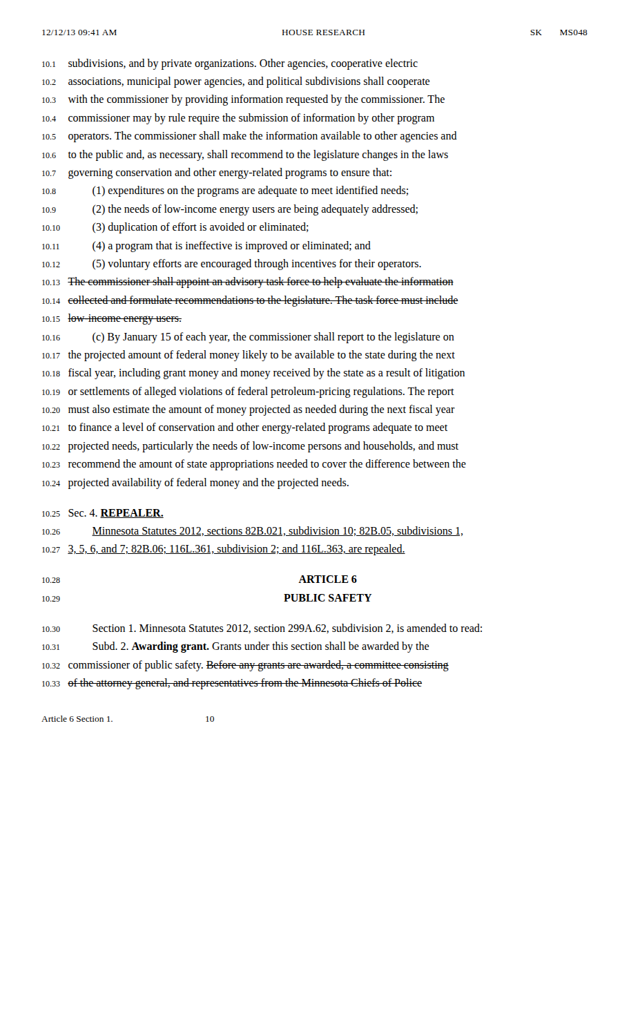12/12/13 09:41 AM HOUSE RESEARCH SK MS048
10.1 subdivisions, and by private organizations. Other agencies, cooperative electric
10.2 associations, municipal power agencies, and political subdivisions shall cooperate
10.3 with the commissioner by providing information requested by the commissioner. The
10.4 commissioner may by rule require the submission of information by other program
10.5 operators. The commissioner shall make the information available to other agencies and
10.6 to the public and, as necessary, shall recommend to the legislature changes in the laws
10.7 governing conservation and other energy-related programs to ensure that:
10.8 (1) expenditures on the programs are adequate to meet identified needs;
10.9 (2) the needs of low-income energy users are being adequately addressed;
10.10 (3) duplication of effort is avoided or eliminated;
10.11 (4) a program that is ineffective is improved or eliminated; and
10.12 (5) voluntary efforts are encouraged through incentives for their operators.
10.13 The commissioner shall appoint an advisory task force to help evaluate the information
10.14 collected and formulate recommendations to the legislature. The task force must include
10.15 low-income energy users.
10.16 (c) By January 15 of each year, the commissioner shall report to the legislature on
10.17 the projected amount of federal money likely to be available to the state during the next
10.18 fiscal year, including grant money and money received by the state as a result of litigation
10.19 or settlements of alleged violations of federal petroleum-pricing regulations. The report
10.20 must also estimate the amount of money projected as needed during the next fiscal year
10.21 to finance a level of conservation and other energy-related programs adequate to meet
10.22 projected needs, particularly the needs of low-income persons and households, and must
10.23 recommend the amount of state appropriations needed to cover the difference between the
10.24 projected availability of federal money and the projected needs.
10.25 Sec. 4. REPEALER.
10.26 Minnesota Statutes 2012, sections 82B.021, subdivision 10; 82B.05, subdivisions 1,
10.273, 5, 6, and 7; 82B.06; 116L.361, subdivision 2; and 116L.363, are repealed.
10.28
ARTICLE 6
10.29
PUBLIC SAFETY
10.30 Section 1. Minnesota Statutes 2012, section 299A.62, subdivision 2, is amended to read:
10.31 Subd. 2. Awarding grant. Grants under this section shall be awarded by the
10.32 commissioner of public safety. Before any grants are awarded, a committee consisting
10.33 of the attorney general, and representatives from the Minnesota Chiefs of Police
Article 6 Section 1. 10